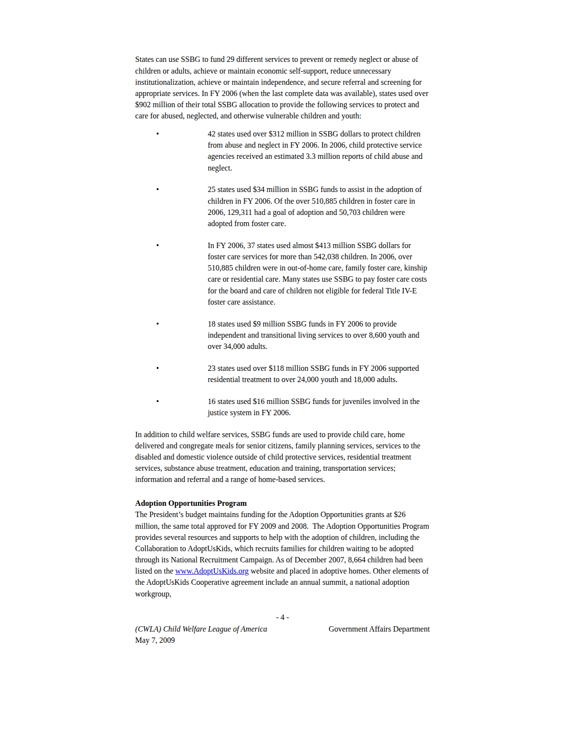States can use SSBG to fund 29 different services to prevent or remedy neglect or abuse of children or adults, achieve or maintain economic self-support, reduce unnecessary institutionalization, achieve or maintain independence, and secure referral and screening for appropriate services. In FY 2006 (when the last complete data was available), states used over $902 million of their total SSBG allocation to provide the following services to protect and care for abused, neglected, and otherwise vulnerable children and youth:
42 states used over $312 million in SSBG dollars to protect children from abuse and neglect in FY 2006. In 2006, child protective service agencies received an estimated 3.3 million reports of child abuse and neglect.
25 states used $34 million in SSBG funds to assist in the adoption of children in FY 2006. Of the over 510,885 children in foster care in 2006, 129,311 had a goal of adoption and 50,703 children were adopted from foster care.
In FY 2006, 37 states used almost $413 million SSBG dollars for foster care services for more than 542,038 children. In 2006, over 510,885 children were in out-of-home care, family foster care, kinship care or residential care. Many states use SSBG to pay foster care costs for the board and care of children not eligible for federal Title IV-E foster care assistance.
18 states used $9 million SSBG funds in FY 2006 to provide independent and transitional living services to over 8,600 youth and over 34,000 adults.
23 states used over $118 million SSBG funds in FY 2006 supported residential treatment to over 24,000 youth and 18,000 adults.
16 states used $16 million SSBG funds for juveniles involved in the justice system in FY 2006.
In addition to child welfare services, SSBG funds are used to provide child care, home delivered and congregate meals for senior citizens, family planning services, services to the disabled and domestic violence outside of child protective services, residential treatment services, substance abuse treatment, education and training, transportation services; information and referral and a range of home-based services.
Adoption Opportunities Program
The President’s budget maintains funding for the Adoption Opportunities grants at $26 million, the same total approved for FY 2009 and 2008. The Adoption Opportunities Program provides several resources and supports to help with the adoption of children, including the Collaboration to AdoptUsKids, which recruits families for children waiting to be adopted through its National Recruitment Campaign. As of December 2007, 8,664 children had been listed on the www.AdoptUsKids.org website and placed in adoptive homes. Other elements of the AdoptUsKids Cooperative agreement include an annual summit, a national adoption workgroup,
- 4 -
(CWLA) Child Welfare League of America
May 7, 2009
Government Affairs Department